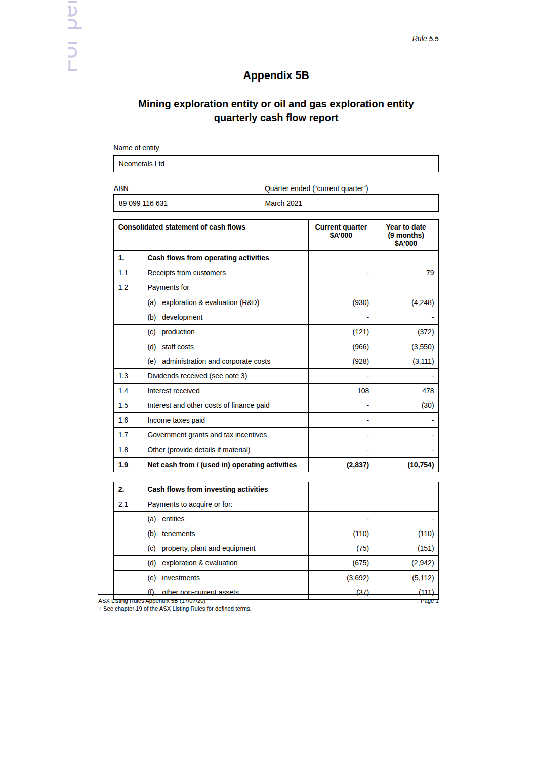For personal use only
Rule 5.5
Appendix 5B
Mining exploration entity or oil and gas exploration entity
quarterly cash flow report
Name of entity
| Neometals Ltd |
| ABN | Quarter ended (“current quarter”) |
| 89 099 116 631 | March 2021 |
| Consolidated statement of cash flows | Current quarter $A’000 | Year to date (9 months) $A’000 |
| --- | --- | --- |
| 1. | Cash flows from operating activities | | |
| 1.1 | Receipts from customers | - | 79 |
| 1.2 | Payments for | | |
| | (a) exploration & evaluation (R&D) | (930) | (4,248) |
| | (b) development | - | - |
| | (c) production | (121) | (372) |
| | (d) staff costs | (966) | (3,550) |
| | (e) administration and corporate costs | (928) | (3,111) |
| 1.3 | Dividends received (see note 3) | - | - |
| 1.4 | Interest received | 108 | 478 |
| 1.5 | Interest and other costs of finance paid | - | (30) |
| 1.6 | Income taxes paid | - | - |
| 1.7 | Government grants and tax incentives | - | - |
| 1.8 | Other (provide details if material) | - | - |
| 1.9 | Net cash from / (used in) operating activities | (2,837) | (10,754) |
| 2. | Cash flows from investing activities | | |
| 2.1 | Payments to acquire or for: | | |
| | (a) entities | - | - |
| | (b) tenements | (110) | (110) |
| | (c) property, plant and equipment | (75) | (151) |
| | (d) exploration & evaluation | (675) | (2,942) |
| | (e) investments | (3,692) | (5,112) |
| | (f) other non-current assets | (37) | (111) |
ASX Listing Rules Appendix 5B (17/07/20) Page 1
+ See chapter 19 of the ASX Listing Rules for defined terms.